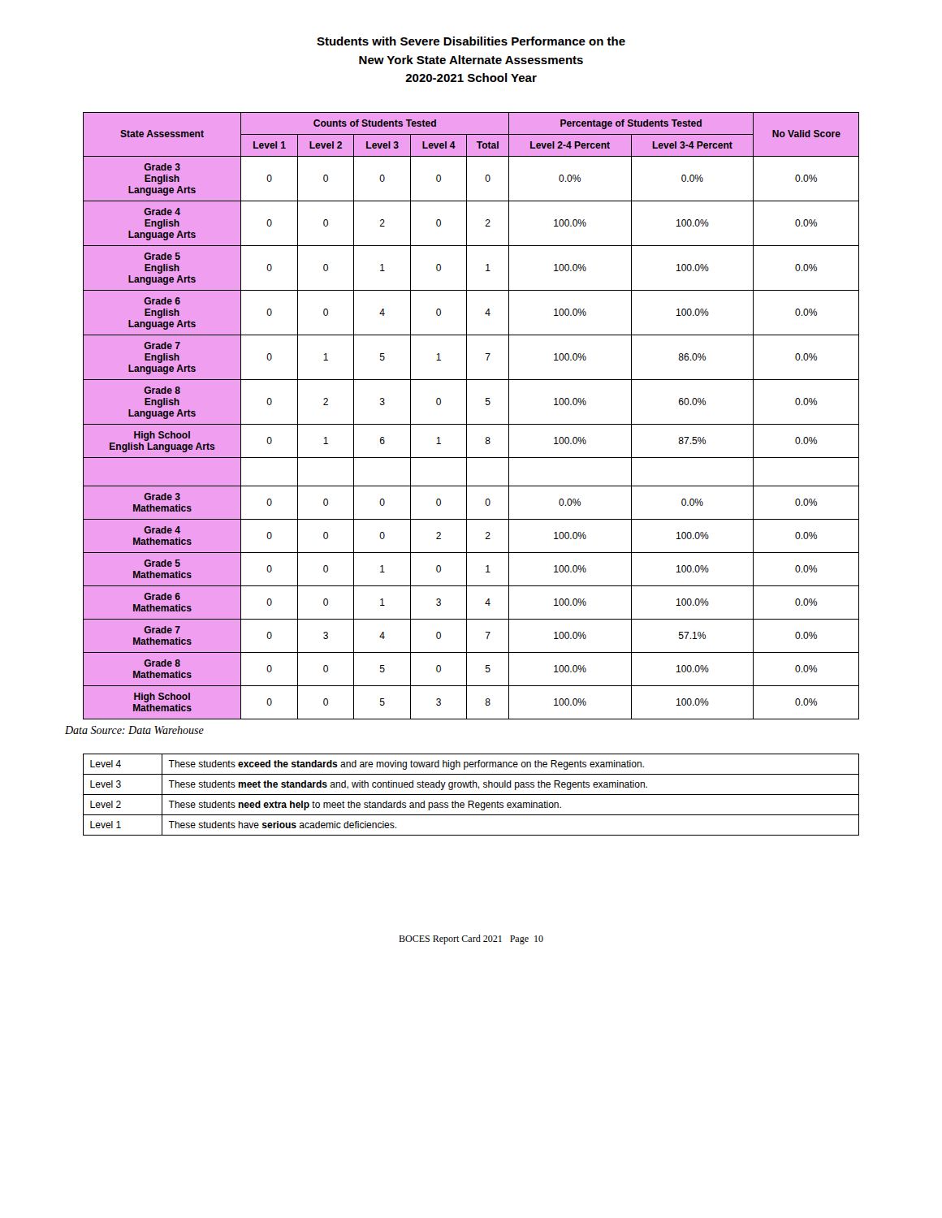Students with Severe Disabilities Performance on the
New York State Alternate Assessments
2020‑2021 School Year
| State Assessment | Counts of Students Tested | Percentage of Students Tested | No Valid Score |
| --- | --- | --- | --- |
| Level 1 | Level 2 | Level 3 | Level 4 | Total | Level 2-4 Percent | Level 3-4 Percent |
| Grade 3 English Language Arts | 0 | 0 | 0 | 0 | 0 | 0.0% | 0.0% | 0.0% |
| Grade 4 English Language Arts | 0 | 0 | 2 | 0 | 2 | 100.0% | 100.0% | 0.0% |
| Grade 5 English Language Arts | 0 | 0 | 1 | 0 | 1 | 100.0% | 100.0% | 0.0% |
| Grade 6 English Language Arts | 0 | 0 | 4 | 0 | 4 | 100.0% | 100.0% | 0.0% |
| Grade 7 English Language Arts | 0 | 1 | 5 | 1 | 7 | 100.0% | 86.0% | 0.0% |
| Grade 8 English Language Arts | 0 | 2 | 3 | 0 | 5 | 100.0% | 60.0% | 0.0% |
| High School English Language Arts | 0 | 1 | 6 | 1 | 8 | 100.0% | 87.5% | 0.0% |
| Grade 3 Mathematics | 0 | 0 | 0 | 0 | 0 | 0.0% | 0.0% | 0.0% |
| Grade 4 Mathematics | 0 | 0 | 0 | 2 | 2 | 100.0% | 100.0% | 0.0% |
| Grade 5 Mathematics | 0 | 0 | 1 | 0 | 1 | 100.0% | 100.0% | 0.0% |
| Grade 6 Mathematics | 0 | 0 | 1 | 3 | 4 | 100.0% | 100.0% | 0.0% |
| Grade 7 Mathematics | 0 | 3 | 4 | 0 | 7 | 100.0% | 57.1% | 0.0% |
| Grade 8 Mathematics | 0 | 0 | 5 | 0 | 5 | 100.0% | 100.0% | 0.0% |
| High School Mathematics | 0 | 0 | 5 | 3 | 8 | 100.0% | 100.0% | 0.0% |
Data Source: Data Warehouse
| Level 4 | These students exceed the standards and are moving toward high performance on the Regents examination. |
| Level 3 | These students meet the standards and, with continued steady growth, should pass the Regents examination. |
| Level 2 | These students need extra help to meet the standards and pass the Regents examination. |
| Level 1 | These students have serious academic deficiencies. |
BOCES Report Card 2021 Page 10